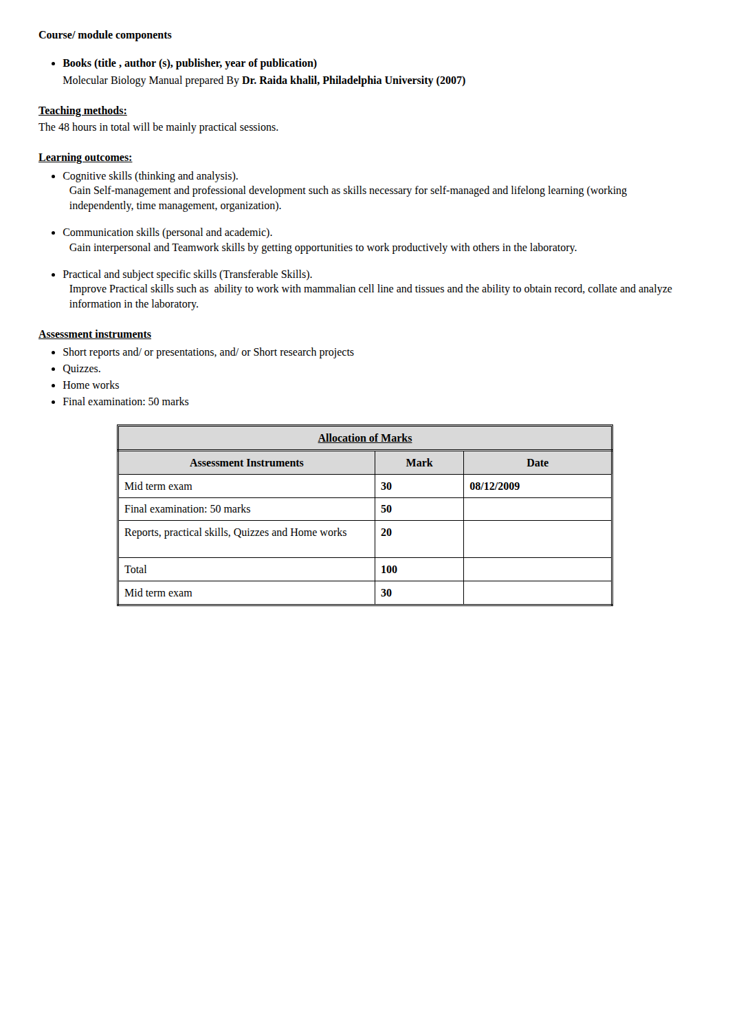Course/ module components
Books (title , author (s), publisher, year of publication)
Molecular Biology Manual prepared By Dr. Raida khalil, Philadelphia University (2007)
Teaching methods:
The 48 hours in total will be mainly practical sessions.
Learning outcomes:
Cognitive skills (thinking and analysis). Gain Self-management and professional development such as skills necessary for self-managed and lifelong learning (working independently, time management, organization).
Communication skills (personal and academic). Gain interpersonal and Teamwork skills by getting opportunities to work productively with others in the laboratory.
Practical and subject specific skills (Transferable Skills). Improve Practical skills such as ability to work with mammalian cell line and tissues and the ability to obtain record, collate and analyze information in the laboratory.
Assessment instruments
Short reports and/ or presentations, and/ or Short research projects
Quizzes.
Home works
Final examination: 50 marks
Allocation of Marks
| Assessment Instruments | Mark | Date |
| --- | --- | --- |
| Mid term exam | 30 | 08/12/2009 |
| Final examination: 50 marks | 50 | |
| Reports, practical skills, Quizzes and Home works | 20 | |
| Total | 100 | |
| Mid term exam | 30 | |